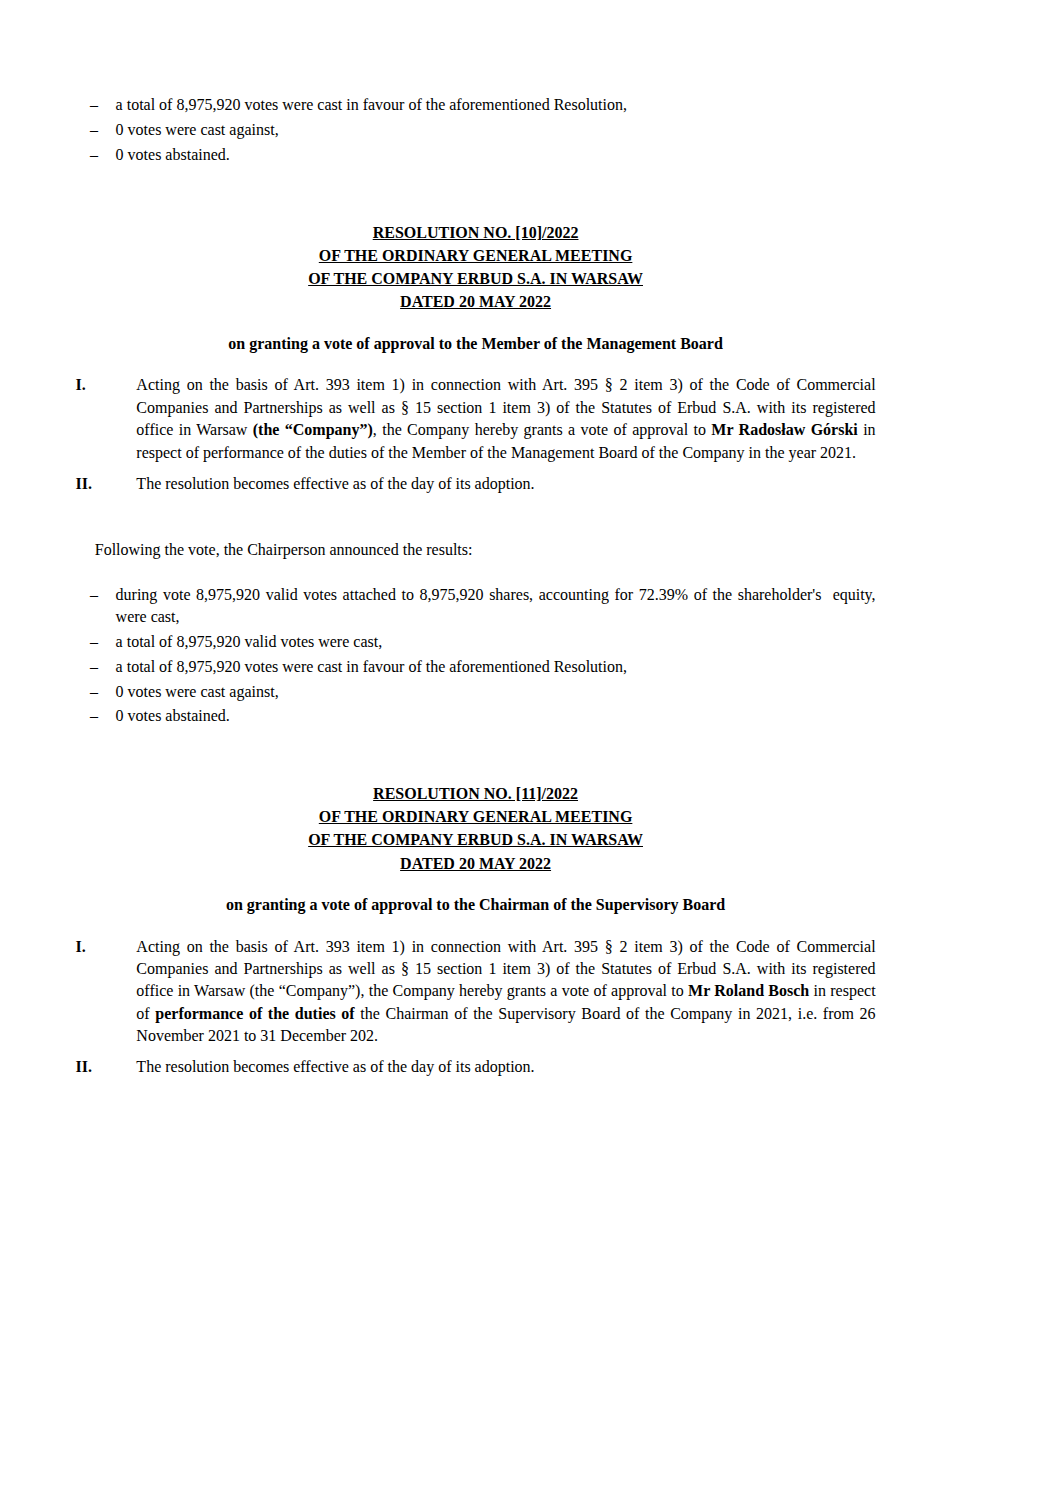a total of 8,975,920 votes were cast in favour of the aforementioned Resolution,
0 votes were cast against,
0 votes abstained.
RESOLUTION NO. [10]/2022
OF THE ORDINARY GENERAL MEETING
OF THE COMPANY ERBUD S.A. IN WARSAW
DATED 20 MAY 2022
on granting a vote of approval to the Member of the Management Board
| I. | Acting on the basis of Art. 393 item 1) in connection with Art. 395 § 2 item 3) of the Code of Commercial Companies and Partnerships as well as § 15 section 1 item 3) of the Statutes of Erbud S.A. with its registered office in Warsaw (the “Company”) , the Company hereby grants a vote of approval to Mr Radosław Górski in respect of performance of the duties of the Member of the Management Board of the Company in the year 2021. |
| II. | The resolution becomes effective as of the day of its adoption. |
Following the vote, the Chairperson announced the results:
during vote 8,975,920 valid votes attached to 8,975,920 shares, accounting for 72.39% of the shareholder's equity, were cast,
a total of 8,975,920 valid votes were cast,
a total of 8,975,920 votes were cast in favour of the aforementioned Resolution,
0 votes were cast against,
0 votes abstained.
RESOLUTION NO. [11]/2022
OF THE ORDINARY GENERAL MEETING
OF THE COMPANY ERBUD S.A. IN WARSAW
DATED 20 MAY 2022
on granting a vote of approval to the Chairman of the Supervisory Board
| I. | Acting on the basis of Art. 393 item 1) in connection with Art. 395 § 2 item 3) of the Code of Commercial Companies and Partnerships as well as § 15 section 1 item 3) of the Statutes of Erbud S.A. with its registered office in Warsaw (the “Company”), the Company hereby grants a vote of approval to Mr Roland Bosch in respect of performance of the duties of the Chairman of the Supervisory Board of the Company in 2021, i.e. from 26 November 2021 to 31 December 202. |
| II. | The resolution becomes effective as of the day of its adoption. |